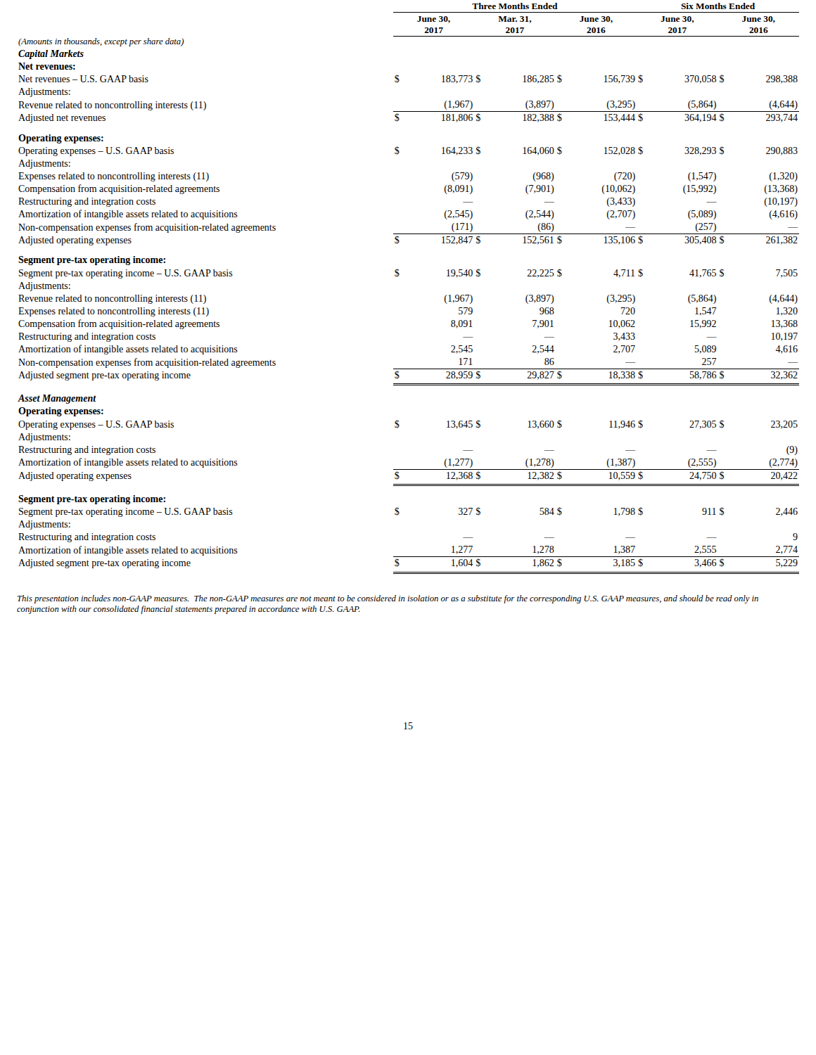| | Three Months Ended | Six Months Ended |
| | June 30, 2017 | Mar. 31, 2017 | June 30, 2016 | June 30, 2017 | June 30, 2016 |
| (Amounts in thousands, except per share data) | |
| Capital Markets | |
| Net revenues: | |
| Net revenues – U.S. GAAP basis | $ | 183,773 | $ | 186,285 | $ | 156,739 | $ | 370,058 | $ | 298,388 |
| Adjustments: | |
| Revenue related to noncontrolling interests (11) | | (1,967) | | (3,897) | | (3,295) | | (5,864) | | (4,644) |
| Adjusted net revenues | $ | 181,806 | $ | 182,388 | $ | 153,444 | $ | 364,194 | $ | 293,744 |
| Operating expenses: | |
| Operating expenses – U.S. GAAP basis | $ | 164,233 | $ | 164,060 | $ | 152,028 | $ | 328,293 | $ | 290,883 |
| Adjustments: | |
| Expenses related to noncontrolling interests (11) | | (579) | | (968) | | (720) | | (1,547) | | (1,320) |
| Compensation from acquisition-related agreements | | (8,091) | | (7,901) | | (10,062) | | (15,992) | | (13,368) |
| Restructuring and integration costs | | — | | — | | (3,433) | | — | | (10,197) |
| Amortization of intangible assets related to acquisitions | | (2,545) | | (2,544) | | (2,707) | | (5,089) | | (4,616) |
| Non-compensation expenses from acquisition-related agreements | | (171) | | (86) | | — | | (257) | | — |
| Adjusted operating expenses | $ | 152,847 | $ | 152,561 | $ | 135,106 | $ | 305,408 | $ | 261,382 |
| Segment pre-tax operating income: | |
| Segment pre-tax operating income – U.S. GAAP basis | $ | 19,540 | $ | 22,225 | $ | 4,711 | $ | 41,765 | $ | 7,505 |
| Adjustments: | |
| Revenue related to noncontrolling interests (11) | | (1,967) | | (3,897) | | (3,295) | | (5,864) | | (4,644) |
| Expenses related to noncontrolling interests (11) | | 579 | | 968 | | 720 | | 1,547 | | 1,320 |
| Compensation from acquisition-related agreements | | 8,091 | | 7,901 | | 10,062 | | 15,992 | | 13,368 |
| Restructuring and integration costs | | — | | — | | 3,433 | | — | | 10,197 |
| Amortization of intangible assets related to acquisitions | | 2,545 | | 2,544 | | 2,707 | | 5,089 | | 4,616 |
| Non-compensation expenses from acquisition-related agreements | | 171 | | 86 | | — | | 257 | | — |
| Adjusted segment pre-tax operating income | $ | 28,959 | $ | 29,827 | $ | 18,338 | $ | 58,786 | $ | 32,362 |
| Asset Management | |
| Operating expenses: | |
| Operating expenses – U.S. GAAP basis | $ | 13,645 | $ | 13,660 | $ | 11,946 | $ | 27,305 | $ | 23,205 |
| Adjustments: | |
| Restructuring and integration costs | | — | | — | | — | | — | | (9) |
| Amortization of intangible assets related to acquisitions | | (1,277) | | (1,278) | | (1,387) | | (2,555) | | (2,774) |
| Adjusted operating expenses | $ | 12,368 | $ | 12,382 | $ | 10,559 | $ | 24,750 | $ | 20,422 |
| Segment pre-tax operating income: | |
| Segment pre-tax operating income – U.S. GAAP basis | $ | 327 | $ | 584 | $ | 1,798 | $ | 911 | $ | 2,446 |
| Adjustments: | |
| Restructuring and integration costs | | — | | — | | — | | — | | 9 |
| Amortization of intangible assets related to acquisitions | | 1,277 | | 1,278 | | 1,387 | | 2,555 | | 2,774 |
| Adjusted segment pre-tax operating income | $ | 1,604 | $ | 1,862 | $ | 3,185 | $ | 3,466 | $ | 5,229 |
This presentation includes non-GAAP measures. The non-GAAP measures are not meant to be considered in isolation or as a substitute for the corresponding U.S. GAAP measures, and should be read only in conjunction with our consolidated financial statements prepared in accordance with U.S. GAAP.
15